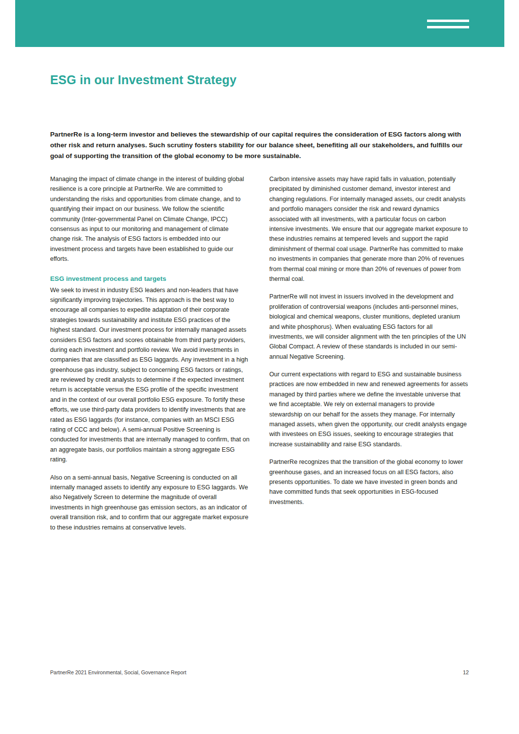ESG in our Investment Strategy
PartnerRe is a long-term investor and believes the stewardship of our capital requires the consideration of ESG factors along with other risk and return analyses. Such scrutiny fosters stability for our balance sheet, benefiting all our stakeholders, and fulfills our goal of supporting the transition of the global economy to be more sustainable.
Managing the impact of climate change in the interest of building global resilience is a core principle at PartnerRe. We are committed to understanding the risks and opportunities from climate change, and to quantifying their impact on our business. We follow the scientific community (Inter-governmental Panel on Climate Change, IPCC) consensus as input to our monitoring and management of climate change risk. The analysis of ESG factors is embedded into our investment process and targets have been established to guide our efforts.
ESG investment process and targets
We seek to invest in industry ESG leaders and non-leaders that have significantly improving trajectories. This approach is the best way to encourage all companies to expedite adaptation of their corporate strategies towards sustainability and institute ESG practices of the highest standard. Our investment process for internally managed assets considers ESG factors and scores obtainable from third party providers, during each investment and portfolio review. We avoid investments in companies that are classified as ESG laggards. Any investment in a high greenhouse gas industry, subject to concerning ESG factors or ratings, are reviewed by credit analysts to determine if the expected investment return is acceptable versus the ESG profile of the specific investment and in the context of our overall portfolio ESG exposure. To fortify these efforts, we use third-party data providers to identify investments that are rated as ESG laggards (for instance, companies with an MSCI ESG rating of CCC and below). A semi-annual Positive Screening is conducted for investments that are internally managed to confirm, that on an aggregate basis, our portfolios maintain a strong aggregate ESG rating.
Also on a semi-annual basis, Negative Screening is conducted on all internally managed assets to identify any exposure to ESG laggards. We also Negatively Screen to determine the magnitude of overall investments in high greenhouse gas emission sectors, as an indicator of overall transition risk, and to confirm that our aggregate market exposure to these industries remains at conservative levels.
Carbon intensive assets may have rapid falls in valuation, potentially precipitated by diminished customer demand, investor interest and changing regulations. For internally managed assets, our credit analysts and portfolio managers consider the risk and reward dynamics associated with all investments, with a particular focus on carbon intensive investments. We ensure that our aggregate market exposure to these industries remains at tempered levels and support the rapid diminishment of thermal coal usage. PartnerRe has committed to make no investments in companies that generate more than 20% of revenues from thermal coal mining or more than 20% of revenues of power from thermal coal.
PartnerRe will not invest in issuers involved in the development and proliferation of controversial weapons (includes anti-personnel mines, biological and chemical weapons, cluster munitions, depleted uranium and white phosphorus). When evaluating ESG factors for all investments, we will consider alignment with the ten principles of the UN Global Compact. A review of these standards is included in our semi-annual Negative Screening.
Our current expectations with regard to ESG and sustainable business practices are now embedded in new and renewed agreements for assets managed by third parties where we define the investable universe that we find acceptable. We rely on external managers to provide stewardship on our behalf for the assets they manage. For internally managed assets, when given the opportunity, our credit analysts engage with investees on ESG issues, seeking to encourage strategies that increase sustainability and raise ESG standards.
PartnerRe recognizes that the transition of the global economy to lower greenhouse gases, and an increased focus on all ESG factors, also presents opportunities. To date we have invested in green bonds and have committed funds that seek opportunities in ESG-focused investments.
PartnerRe 2021 Environmental, Social, Governance Report
12